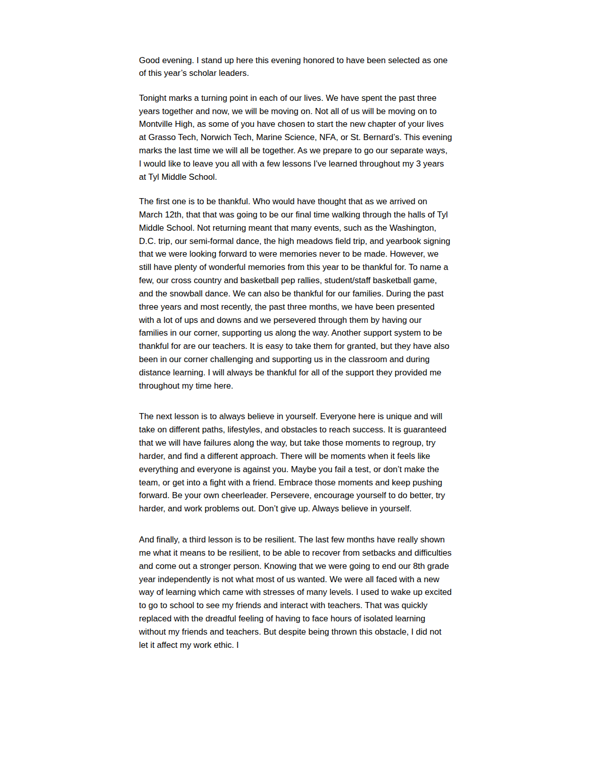Good evening. I stand up here this evening honored to have been selected as one of this year’s scholar leaders.
Tonight marks a turning point in each of our lives. We have spent the past three years together and now, we will be moving on. Not all of us will be moving on to Montville High, as some of you have chosen to start the new chapter of your lives at Grasso Tech, Norwich Tech, Marine Science, NFA, or St. Bernard’s. This evening marks the last time we will all be together. As we prepare to go our separate ways, I would like to leave you all with a few lessons I've learned throughout my 3 years at Tyl Middle School.
The first one is to be thankful. Who would have thought that as we arrived on March 12th, that that was going to be our final time walking through the halls of Tyl Middle School. Not returning meant that many events, such as the Washington, D.C. trip, our semi-formal dance, the high meadows field trip, and yearbook signing that we were looking forward to were memories never to be made. However, we still have plenty of wonderful memories from this year to be thankful for. To name a few, our cross country and basketball pep rallies, student/staff basketball game, and the snowball dance. We can also be thankful for our families. During the past three years and most recently, the past three months, we have been presented with a lot of ups and downs and we persevered through them by having our families in our corner, supporting us along the way. Another support system to be thankful for are our teachers. It is easy to take them for granted, but they have also been in our corner challenging and supporting us in the classroom and during distance learning. I will always be thankful for all of the support they provided me throughout my time here.
The next lesson is to always believe in yourself. Everyone here is unique and will take on different paths, lifestyles, and obstacles to reach success. It is guaranteed that we will have failures along the way, but take those moments to regroup, try harder, and find a different approach. There will be moments when it feels like everything and everyone is against you. Maybe you fail a test, or don’t make the team, or get into a fight with a friend. Embrace those moments and keep pushing forward. Be your own cheerleader. Persevere, encourage yourself to do better, try harder, and work problems out. Don’t give up. Always believe in yourself.
And finally, a third lesson is to be resilient. The last few months have really shown me what it means to be resilient, to be able to recover from setbacks and difficulties and come out a stronger person. Knowing that we were going to end our 8th grade year independently is not what most of us wanted. We were all faced with a new way of learning which came with stresses of many levels. I used to wake up excited to go to school to see my friends and interact with teachers. That was quickly replaced with the dreadful feeling of having to face hours of isolated learning without my friends and teachers. But despite being thrown this obstacle, I did not let it affect my work ethic. I